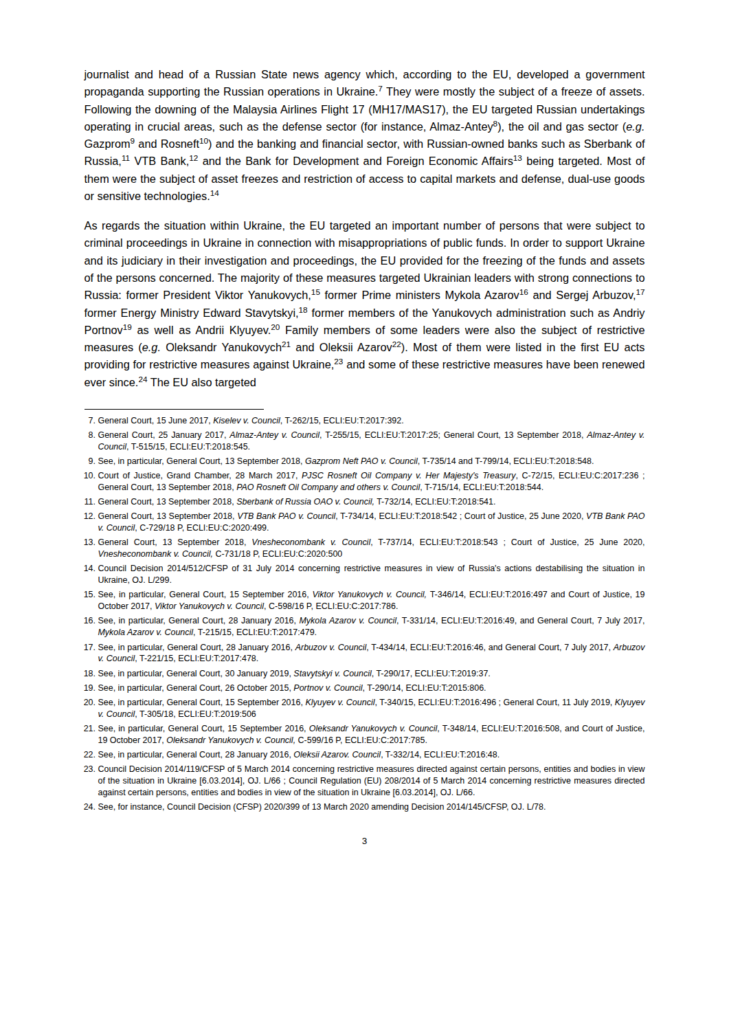journalist and head of a Russian State news agency which, according to the EU, developed a government propaganda supporting the Russian operations in Ukraine.7 They were mostly the subject of a freeze of assets. Following the downing of the Malaysia Airlines Flight 17 (MH17/MAS17), the EU targeted Russian undertakings operating in crucial areas, such as the defense sector (for instance, Almaz-Antey8), the oil and gas sector (e.g. Gazprom9 and Rosneft10) and the banking and financial sector, with Russian-owned banks such as Sberbank of Russia,11 VTB Bank,12 and the Bank for Development and Foreign Economic Affairs13 being targeted. Most of them were the subject of asset freezes and restriction of access to capital markets and defense, dual-use goods or sensitive technologies.14
As regards the situation within Ukraine, the EU targeted an important number of persons that were subject to criminal proceedings in Ukraine in connection with misappropriations of public funds. In order to support Ukraine and its judiciary in their investigation and proceedings, the EU provided for the freezing of the funds and assets of the persons concerned. The majority of these measures targeted Ukrainian leaders with strong connections to Russia: former President Viktor Yanukovych,15 former Prime ministers Mykola Azarov16 and Sergej Arbuzov,17 former Energy Ministry Edward Stavytskyi,18 former members of the Yanukovych administration such as Andriy Portnov19 as well as Andrii Klyuyev.20 Family members of some leaders were also the subject of restrictive measures (e.g. Oleksandr Yanukovych21 and Oleksii Azarov22). Most of them were listed in the first EU acts providing for restrictive measures against Ukraine,23 and some of these restrictive measures have been renewed ever since.24 The EU also targeted
General Court, 15 June 2017, Kiselev v. Council, T-262/15, ECLI:EU:T:2017:392.
General Court, 25 January 2017, Almaz-Antey v. Council, T-255/15, ECLI:EU:T:2017:25; General Court, 13 September 2018, Almaz-Antey v. Council, T-515/15, ECLI:EU:T:2018:545.
See, in particular, General Court, 13 September 2018, Gazprom Neft PAO v. Council, T-735/14 and T-799/14, ECLI:EU:T:2018:548.
Court of Justice, Grand Chamber, 28 March 2017, PJSC Rosneft Oil Company v. Her Majesty's Treasury, C-72/15, ECLI:EU:C:2017:236 ; General Court, 13 September 2018, PAO Rosneft Oil Company and others v. Council, T-715/14, ECLI:EU:T:2018:544.
General Court, 13 September 2018, Sberbank of Russia OAO v. Council, T-732/14, ECLI:EU:T:2018:541.
General Court, 13 September 2018, VTB Bank PAO v. Council, T-734/14, ECLI:EU:T:2018:542 ; Court of Justice, 25 June 2020, VTB Bank PAO v. Council, C-729/18 P, ECLI:EU:C:2020:499.
General Court, 13 September 2018, Vnesheconombank v. Council, T-737/14, ECLI:EU:T:2018:543 ; Court of Justice, 25 June 2020, Vnesheconombank v. Council, C-731/18 P, ECLI:EU:C:2020:500
Council Decision 2014/512/CFSP of 31 July 2014 concerning restrictive measures in view of Russia's actions destabilising the situation in Ukraine, OJ. L/299.
See, in particular, General Court, 15 September 2016, Viktor Yanukovych v. Council, T-346/14, ECLI:EU:T:2016:497 and Court of Justice, 19 October 2017, Viktor Yanukovych v. Council, C-598/16 P, ECLI:EU:C:2017:786.
See, in particular, General Court, 28 January 2016, Mykola Azarov v. Council, T-331/14, ECLI:EU:T:2016:49, and General Court, 7 July 2017, Mykola Azarov v. Council, T-215/15, ECLI:EU:T:2017:479.
See, in particular, General Court, 28 January 2016, Arbuzov v. Council, T-434/14, ECLI:EU:T:2016:46, and General Court, 7 July 2017, Arbuzov v. Council, T-221/15, ECLI:EU:T:2017:478.
See, in particular, General Court, 30 January 2019, Stavytskyi v. Council, T-290/17, ECLI:EU:T:2019:37.
See, in particular, General Court, 26 October 2015, Portnov v. Council, T-290/14, ECLI:EU:T:2015:806.
See, in particular, General Court, 15 September 2016, Klyuyev v. Council, T-340/15, ECLI:EU:T:2016:496 ; General Court, 11 July 2019, Klyuyev v. Council, T-305/18, ECLI:EU:T:2019:506
See, in particular, General Court, 15 September 2016, Oleksandr Yanukovych v. Council, T-348/14, ECLI:EU:T:2016:508, and Court of Justice, 19 October 2017, Oleksandr Yanukovych v. Council, C-599/16 P, ECLI:EU:C:2017:785.
See, in particular, General Court, 28 January 2016, Oleksii Azarov. Council, T-332/14, ECLI:EU:T:2016:48.
Council Decision 2014/119/CFSP of 5 March 2014 concerning restrictive measures directed against certain persons, entities and bodies in view of the situation in Ukraine [6.03.2014], OJ. L/66 ; Council Regulation (EU) 208/2014 of 5 March 2014 concerning restrictive measures directed against certain persons, entities and bodies in view of the situation in Ukraine [6.03.2014], OJ. L/66.
See, for instance, Council Decision (CFSP) 2020/399 of 13 March 2020 amending Decision 2014/145/CFSP, OJ. L/78.
3